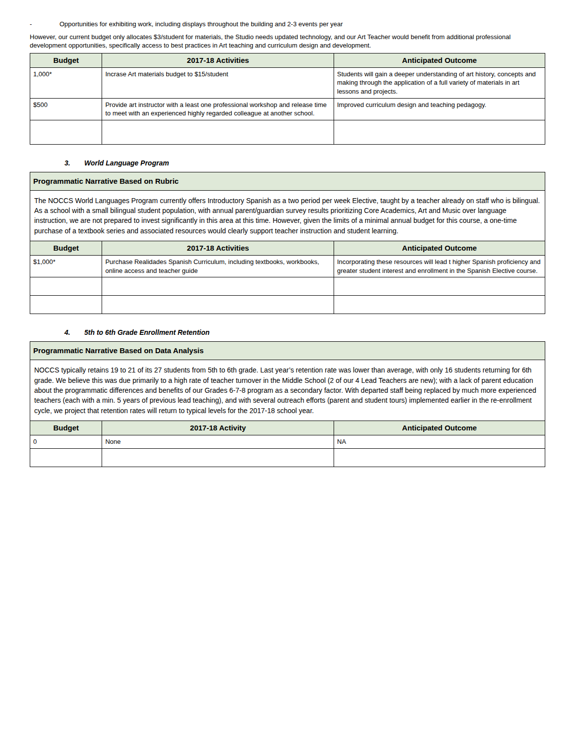-Opportunities for exhibiting work, including displays throughout the building and 2-3 events per year
However, our current budget only allocates $3/student for materials, the Studio needs updated technology, and our Art Teacher would benefit from additional professional development opportunities, specifically access to best practices in Art teaching and curriculum design and development.
| Budget | 2017-18 Activities | Anticipated Outcome |
| 1,000* | Incrase Art materials budget to $15/student | Students will gain a deeper understanding of art history, concepts and making through the application of a full variety of materials in art lessons and projects. |
| $500 | Provide art instructor with a least one professional workshop and release time to meet with an experienced highly regarded colleague at another school. | Improved curriculum design and teaching pedagogy. |
3. World Language Program
| Programmatic Narrative Based on Rubric |
| The NOCCS World Languages Program currently offers Introductory Spanish as a two period per week Elective, taught by a teacher already on staff who is bilingual. As a school with a small bilingual student population, with annual parent/guardian survey results prioritizing Core Academics, Art and Music over language instruction, we are not prepared to invest significantly in this area at this time. However, given the limits of a minimal annual budget for this course, a one-time purchase of a textbook series and associated resources would clearly support teacher instruction and student learning. |
| Budget | 2017-18 Activities | Anticipated Outcome |
| $1,000* | Purchase Realidades Spanish Curriculum, including textbooks, workbooks, online access and teacher guide | Incorporating these resources will lead t higher Spanish proficiency and greater student interest and enrollment in the Spanish Elective course. |
4. 5th to 6th Grade Enrollment Retention
| Programmatic Narrative Based on Data Analysis |
| NOCCS typically retains 19 to 21 of its 27 students from 5th to 6th grade. Last year’s retention rate was lower than average, with only 16 students returning for 6th grade. We believe this was due primarily to a high rate of teacher turnover in the Middle School (2 of our 4 Lead Teachers are new); with a lack of parent education about the programmatic differences and benefits of our Grades 6-7-8 program as a secondary factor. With departed staff being replaced by much more experienced teachers (each with a min. 5 years of previous lead teaching), and with several outreach efforts (parent and student tours) implemented earlier in the re-enrollment cycle, we project that retention rates will return to typical levels for the 2017-18 school year. |
| Budget | 2017-18 Activity | Anticipated Outcome |
| 0 | None | NA |